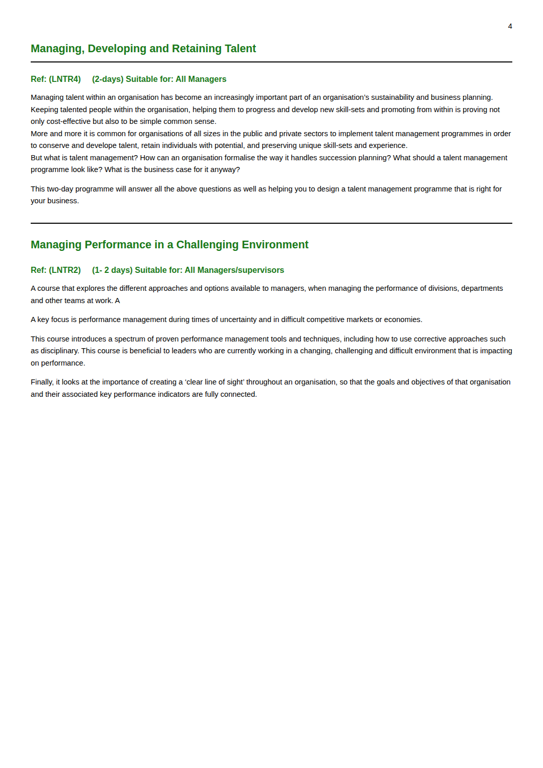4
Managing, Developing and Retaining Talent
Ref: (LNTR4) (2-days) Suitable for: All Managers
Managing talent within an organisation has become an increasingly important part of an organisation’s sustainability and business planning. Keeping talented people within the organisation, helping them to progress and develop new skill-sets and promoting from within is proving not only cost-effective but also to be simple common sense.
More and more it is common for organisations of all sizes in the public and private sectors to implement talent management programmes in order to conserve and develope talent, retain individuals with potential, and preserving unique skill-sets and experience.
But what is talent management? How can an organisation formalise the way it handles succession planning? What should a talent management programme look like? What is the business case for it anyway?
This two-day programme will answer all the above questions as well as helping you to design a talent management programme that is right for your business.
Managing Performance in a Challenging Environment
Ref: (LNTR2) (1- 2 days) Suitable for: All Managers/supervisors
A course that explores the different approaches and options available to managers, when managing the performance of divisions, departments and other teams at work. A
A key focus is performance management during times of uncertainty and in difficult competitive markets or economies.
This course introduces a spectrum of proven performance management tools and techniques, including how to use corrective approaches such as disciplinary. This course is beneficial to leaders who are currently working in a changing, challenging and difficult environment that is impacting on performance.
Finally, it looks at the importance of creating a ‘clear line of sight’ throughout an organisation, so that the goals and objectives of that organisation and their associated key performance indicators are fully connected.